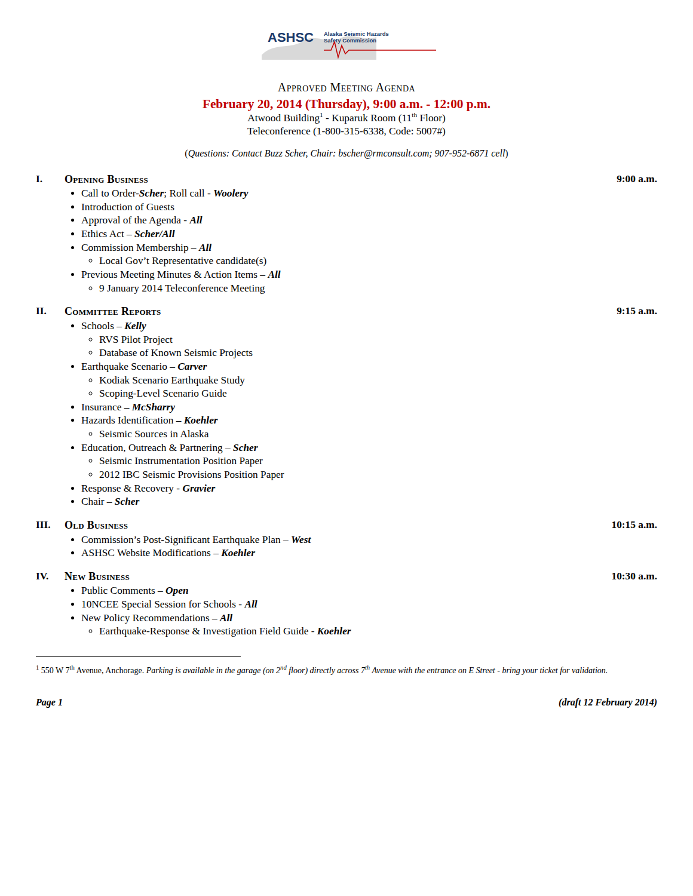ASHSC Alaska Seismic Hazards Safety Commission
Approved Meeting Agenda
February 20, 2014 (Thursday), 9:00 a.m. - 12:00 p.m.
Atwood Building1 - Kuparuk Room (11th Floor)
Teleconference (1-800-315-6338, Code: 5007#)
(Questions: Contact Buzz Scher, Chair: bscher@rmconsult.com; 907-952-6871 cell)
| I. | Opening Business | 9:00 a.m. |
| | Call to Order- Scher ; Roll call - Woolery Introduction of Guests Approval of the Agenda - All Ethics Act – Scher/All Commission Membership – All Local Gov’t Representative candidate(s) Previous Meeting Minutes & Action Items – All 9 January 2014 Teleconference Meeting |
| II. | Committee Reports | 9:15 a.m. |
| | Schools – Kelly RVS Pilot Project Database of Known Seismic Projects Earthquake Scenario – Carver Kodiak Scenario Earthquake Study Scoping-Level Scenario Guide Insurance – McSharry Hazards Identification – Koehler Seismic Sources in Alaska Education, Outreach & Partnering – Scher Seismic Instrumentation Position Paper 2012 IBC Seismic Provisions Position Paper Response & Recovery - Gravier Chair – Scher |
| III. | Old Business | 10:15 a.m. |
| | Commission’s Post-Significant Earthquake Plan – West ASHSC Website Modifications – Koehler |
| IV. | New Business | 10:30 a.m. |
| | Public Comments – Open 10NCEE Special Session for Schools - All New Policy Recommendations – All Earthquake-Response & Investigation Field Guide - Koehler |
1 550 W 7th Avenue, Anchorage. Parking is available in the garage (on 2nd floor) directly across 7th Avenue with the entrance on E Street - bring your ticket for validation.
Page 1
(draft 12 February 2014)